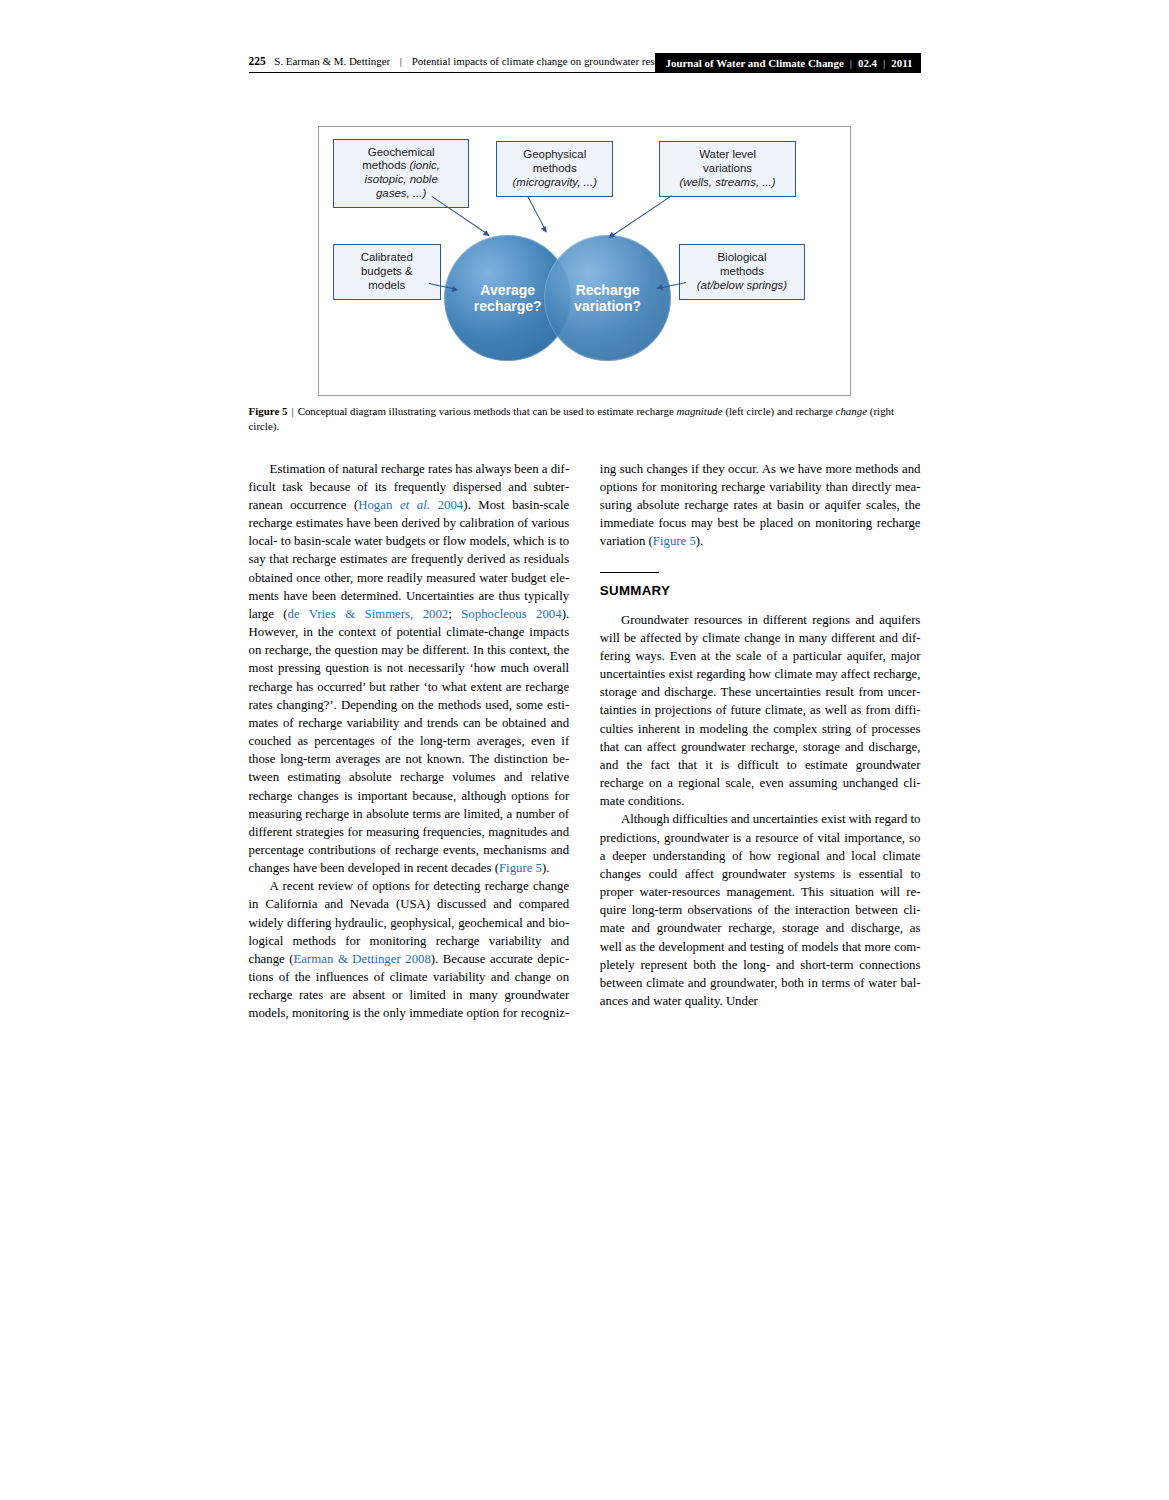225 S. Earman & M. Dettinger | Potential impacts of climate change on groundwater resources
Journal of Water and Climate Change | 02.4 | 2011
Geochemical
methods (ionic,
isotopic, noble
gases, ...)
Geophysical
methods
(microgravity, ...)
Water level
variations
(wells, streams, ...)
Calibrated
budgets &
models
Biological
methods
(at/below springs)
Average
recharge?
Recharge
variation?
Figure 5|Conceptual diagram illustrating various methods that can be used to estimate recharge magnitude (left circle) and recharge change (right circle).
Estimation of natural recharge rates has always been a difficult task because of its frequently dispersed and subterranean occurrence (Hogan et al. 2004). Most basin-scale recharge estimates have been derived by calibration of various local- to basin-scale water budgets or flow models, which is to say that recharge estimates are frequently derived as residuals obtained once other, more readily measured water budget elements have been determined. Uncertainties are thus typically large (de Vries & Simmers, 2002; Sophocleous 2004). However, in the context of potential climate-change impacts on recharge, the question may be different. In this context, the most pressing question is not necessarily ‘how much overall recharge has occurred’ but rather ‘to what extent are recharge rates changing?’. Depending on the methods used, some estimates of recharge variability and trends can be obtained and couched as percentages of the long-term averages, even if those long-term averages are not known. The distinction between estimating absolute recharge volumes and relative recharge changes is important because, although options for measuring recharge in absolute terms are limited, a number of different strategies for measuring frequencies, magnitudes and percentage contributions of recharge events, mechanisms and changes have been developed in recent decades (Figure 5).
A recent review of options for detecting recharge change in California and Nevada (USA) discussed and compared widely differing hydraulic, geophysical, geochemical and biological methods for monitoring recharge variability and change (Earman & Dettinger 2008). Because accurate depictions of the influences of climate variability and change on recharge rates are absent or limited in many groundwater models, monitoring is the only immediate option for recognizing such changes if they occur. As we have more methods and options for monitoring recharge variability than directly measuring absolute recharge rates at basin or aquifer scales, the immediate focus may best be placed on monitoring recharge variation (Figure 5).
SUMMARY
Groundwater resources in different regions and aquifers will be affected by climate change in many different and differing ways. Even at the scale of a particular aquifer, major uncertainties exist regarding how climate may affect recharge, storage and discharge. These uncertainties result from uncertainties in projections of future climate, as well as from difficulties inherent in modeling the complex string of processes that can affect groundwater recharge, storage and discharge, and the fact that it is difficult to estimate groundwater recharge on a regional scale, even assuming unchanged climate conditions.
Although difficulties and uncertainties exist with regard to predictions, groundwater is a resource of vital importance, so a deeper understanding of how regional and local climate changes could affect groundwater systems is essential to proper water-resources management. This situation will require long-term observations of the interaction between climate and groundwater recharge, storage and discharge, as well as the development and testing of models that more completely represent both the long- and short-term connections between climate and groundwater, both in terms of water balances and water quality. Under